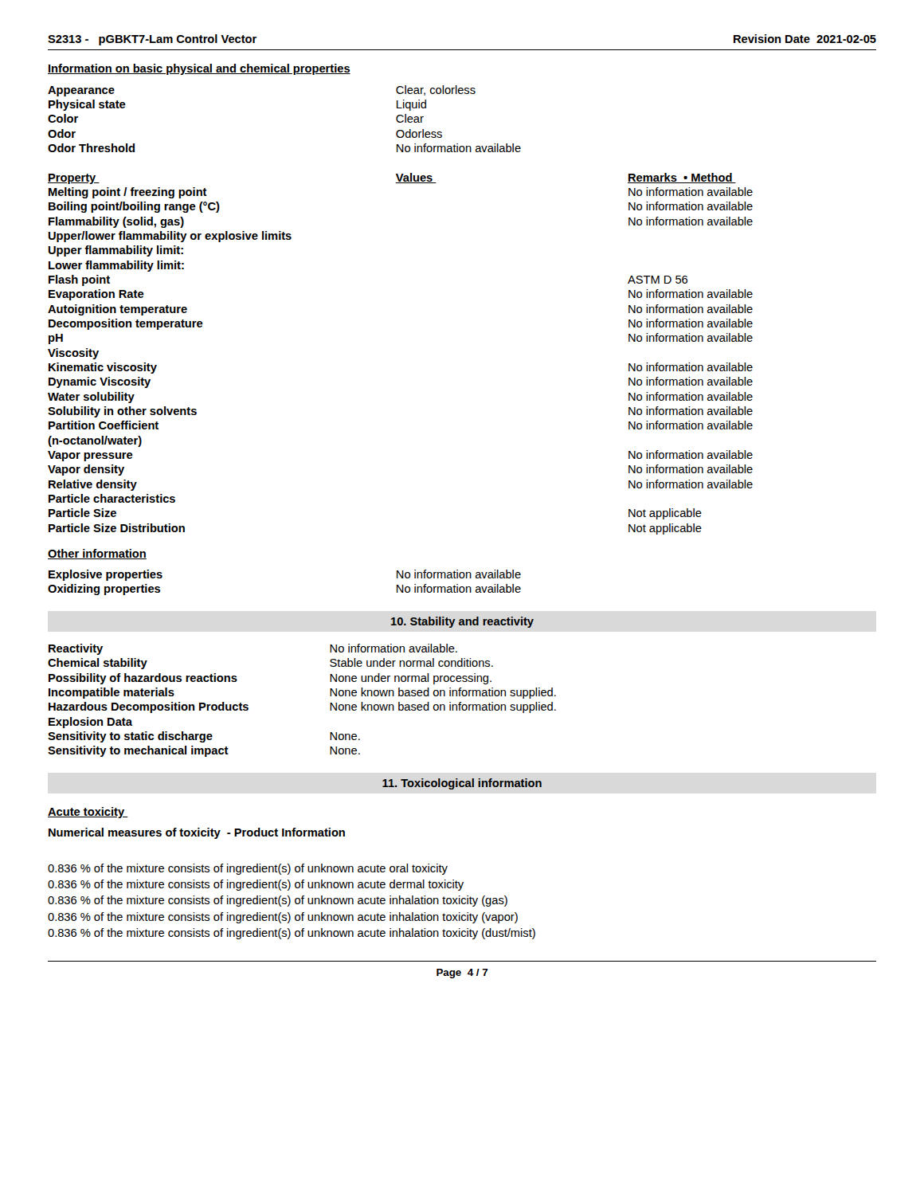S2313 - pGBKT7-Lam Control Vector
Revision Date 2021-02-05
Information on basic physical and chemical properties
| Appearance | Clear, colorless | |
| Physical state | Liquid | |
| Color | Clear | |
| Odor | Odorless | |
| Odor Threshold | No information available | |
| Property | Values | Remarks • Method |
| Melting point / freezing point | | No information available |
| Boiling point/boiling range (°C) | | No information available |
| Flammability (solid, gas) | | No information available |
| Upper/lower flammability or explosive limits | | |
| Upper flammability limit: | | |
| Lower flammability limit: | | |
| Flash point | | ASTM D 56 |
| Evaporation Rate | | No information available |
| Autoignition temperature | | No information available |
| Decomposition temperature | | No information available |
| pH | | No information available |
| Viscosity | | |
| Kinematic viscosity | | No information available |
| Dynamic Viscosity | | No information available |
| Water solubility | | No information available |
| Solubility in other solvents | | No information available |
| Partition Coefficient | | No information available |
| (n-octanol/water) | | |
| Vapor pressure | | No information available |
| Vapor density | | No information available |
| Relative density | | No information available |
| Particle characteristics | | |
| Particle Size | | Not applicable |
| Particle Size Distribution | | Not applicable |
Other information
| Explosive properties | No information available |
| Oxidizing properties | No information available |
10. Stability and reactivity
| Reactivity | No information available. |
| Chemical stability | Stable under normal conditions. |
| Possibility of hazardous reactions | None under normal processing. |
| Incompatible materials | None known based on information supplied. |
| Hazardous Decomposition Products | None known based on information supplied. |
| Explosion Data | |
| Sensitivity to static discharge | None. |
| Sensitivity to mechanical impact | None. |
11. Toxicological information
Acute toxicity
Numerical measures of toxicity - Product Information
0.836 % of the mixture consists of ingredient(s) of unknown acute oral toxicity
0.836 % of the mixture consists of ingredient(s) of unknown acute dermal toxicity
0.836 % of the mixture consists of ingredient(s) of unknown acute inhalation toxicity (gas)
0.836 % of the mixture consists of ingredient(s) of unknown acute inhalation toxicity (vapor)
0.836 % of the mixture consists of ingredient(s) of unknown acute inhalation toxicity (dust/mist)
Page 4 / 7